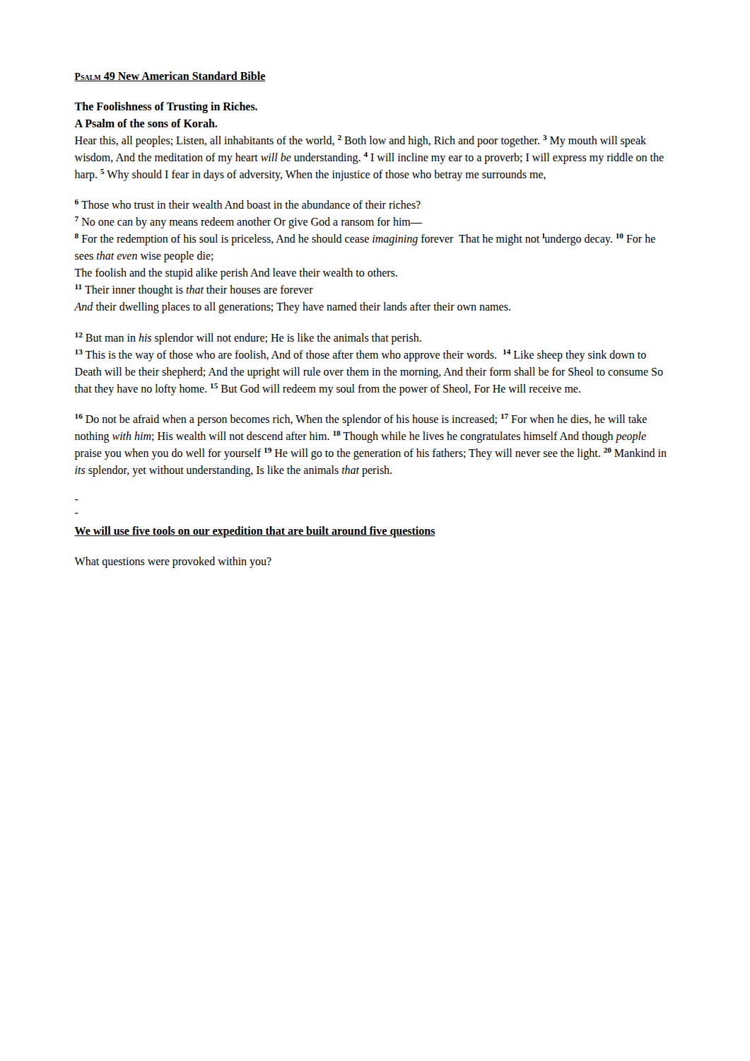Psalm 49 New American Standard Bible
The Foolishness of Trusting in Riches.
A Psalm of the sons of Korah.
Hear this, all peoples; Listen, all inhabitants of the world, 2 Both low and high, Rich and poor together. 3 My mouth will speak wisdom, And the meditation of my heart will be understanding. 4 I will incline my ear to a proverb; I will express my riddle on the harp. 5 Why should I fear in days of adversity, When the injustice of those who betray me surrounds me,
6 Those who trust in their wealth And boast in the abundance of their riches?
7 No one can by any means redeem another Or give God a ransom for him—
8 For the redemption of his soul is priceless, And he should cease imagining forever That he might not lundergo decay. 10 For he sees that even wise people die;
The foolish and the stupid alike perish And leave their wealth to others.
11 Their inner thought is that their houses are forever
And their dwelling places to all generations; They have named their lands after their own names.
12 But man in his splendor will not endure; He is like the animals that perish.
13 This is the way of those who are foolish, And of those after them who approve their words. 14 Like sheep they sink down to Death will be their shepherd; And the upright will rule over them in the morning, And their form shall be for Sheol to consume So that they have no lofty home. 15 But God will redeem my soul from the power of Sheol, For He will receive me.
16 Do not be afraid when a person becomes rich, When the splendor of his house is increased; 17 For when he dies, he will take nothing with him; His wealth will not descend after him. 18 Though while he lives he congratulates himself And though people praise you when you do well for yourself 19 He will go to the generation of his fathers; They will never see the light. 20 Mankind in its splendor, yet without understanding, Is like the animals that perish.
-
-
We will use five tools on our expedition that are built around five questions
What questions were provoked within you?